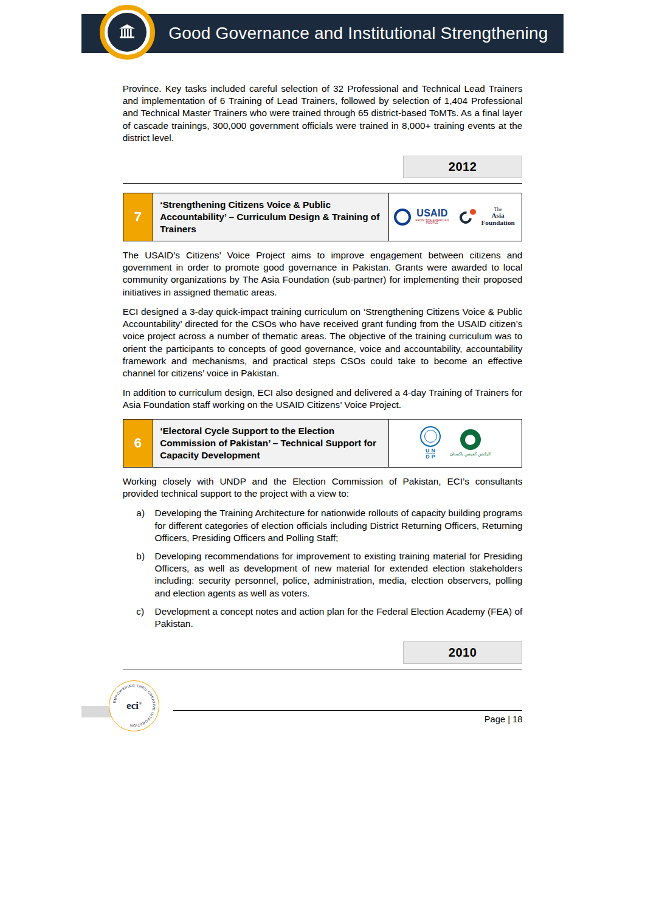Good Governance and Institutional Strengthening
Province. Key tasks included careful selection of 32 Professional and Technical Lead Trainers and implementation of 6 Training of Lead Trainers, followed by selection of 1,404 Professional and Technical Master Trainers who were trained through 65 district-based ToMTs. As a final layer of cascade trainings, 300,000 government officials were trained in 8,000+ training events at the district level.
2012
| 7 | ‘Strengthening Citizens Voice & Public Accountability’ – Curriculum Design & Training of Trainers | USAID From the American People The Asia Foundation |
The USAID’s Citizens’ Voice Project aims to improve engagement between citizens and government in order to promote good governance in Pakistan. Grants were awarded to local community organizations by The Asia Foundation (sub-partner) for implementing their proposed initiatives in assigned thematic areas.
ECI designed a 3-day quick-impact training curriculum on ‘Strengthening Citizens Voice & Public Accountability’ directed for the CSOs who have received grant funding from the USAID citizen’s voice project across a number of thematic areas. The objective of the training curriculum was to orient the participants to concepts of good governance, voice and accountability, accountability framework and mechanisms, and practical steps CSOs could take to become an effective channel for citizens’ voice in Pakistan.
In addition to curriculum design, ECI also designed and delivered a 4-day Training of Trainers for Asia Foundation staff working on the USAID Citizens’ Voice Project.
| 6 | ‘Electoral Cycle Support to the Election Commission of Pakistan’ – Technical Support for Capacity Development | U N D P الیکشن کمیشن پاکستان |
Working closely with UNDP and the Election Commission of Pakistan, ECI’s consultants provided technical support to the project with a view to:
Developing the Training Architecture for nationwide rollouts of capacity building programs for different categories of election officials including District Returning Officers, Returning Officers, Presiding Officers and Polling Staff;
Developing recommendations for improvement to existing training material for Presiding Officers, as well as development of new material for extended election stakeholders including: security personnel, police, administration, media, election observers, polling and election agents as well as voters.
Development a concept notes and action plan for the Federal Election Academy (FEA) of Pakistan.
2010
EMPOWERING THRU CREATIVE INTEGRATION
eci®
Page | 18